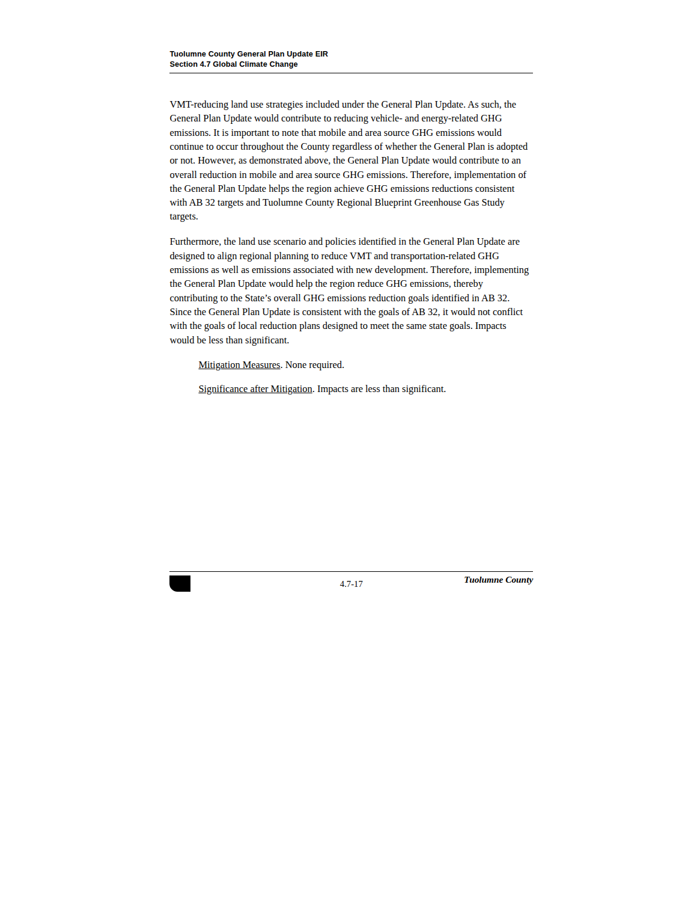Tuolumne County General Plan Update EIR
Section 4.7 Global Climate Change
VMT-reducing land use strategies included under the General Plan Update. As such, the General Plan Update would contribute to reducing vehicle- and energy-related GHG emissions. It is important to note that mobile and area source GHG emissions would continue to occur throughout the County regardless of whether the General Plan is adopted or not. However, as demonstrated above, the General Plan Update would contribute to an overall reduction in mobile and area source GHG emissions. Therefore, implementation of the General Plan Update helps the region achieve GHG emissions reductions consistent with AB 32 targets and Tuolumne County Regional Blueprint Greenhouse Gas Study targets.
Furthermore, the land use scenario and policies identified in the General Plan Update are designed to align regional planning to reduce VMT and transportation-related GHG emissions as well as emissions associated with new development. Therefore, implementing the General Plan Update would help the region reduce GHG emissions, thereby contributing to the State’s overall GHG emissions reduction goals identified in AB 32. Since the General Plan Update is consistent with the goals of AB 32, it would not conflict with the goals of local reduction plans designed to meet the same state goals. Impacts would be less than significant.
Mitigation Measures. None required.
Significance after Mitigation. Impacts are less than significant.
4.7-17
Tuolumne County